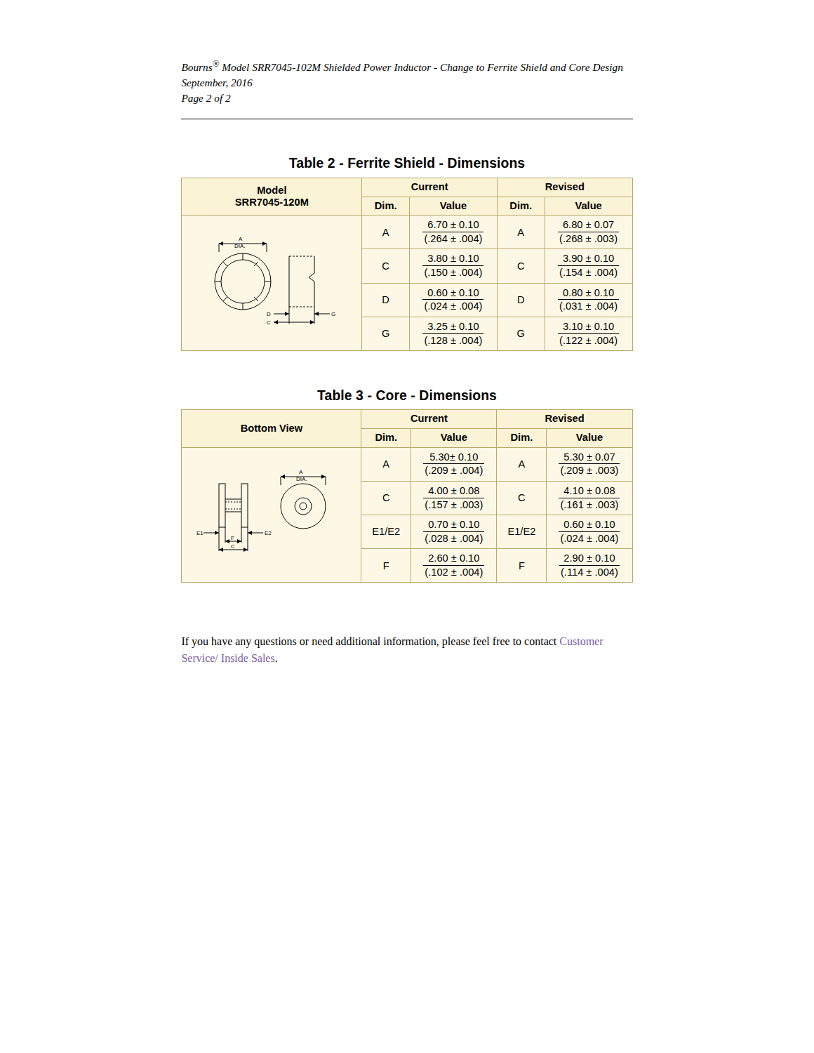Bourns® Model SRR7045-102M Shielded Power Inductor - Change to Ferrite Shield and Core Design
September, 2016
Page 2 of 2
Table 2 - Ferrite Shield - Dimensions
| Model SRR7045-120M | Current | Revised |
| --- | --- | --- |
| Dim. | Value | Dim. | Value |
| A DIA. D G C | A | 6.70 ± 0.10 (.264 ± .004) | A | 6.80 ± 0.07 (.268 ± .003) |
| C | 3.80 ± 0.10 (.150 ± .004) | C | 3.90 ± 0.10 (.154 ± .004) |
| D | 0.60 ± 0.10 (.024 ± .004) | D | 0.80 ± 0.10 (.031 ± .004) |
| G | 3.25 ± 0.10 (.128 ± .004) | G | 3.10 ± 0.10 (.122 ± .004) |
Table 3 - Core - Dimensions
| Bottom View | Current | Revised |
| --- | --- | --- |
| Dim. | Value | Dim. | Value |
| A DIA. E1 E2 F C | A | 5.30± 0.10 (.209 ± .004) | A | 5.30 ± 0.07 (.209 ± .003) |
| C | 4.00 ± 0.08 (.157 ± .003) | C | 4.10 ± 0.08 (.161 ± .003) |
| E1/E2 | 0.70 ± 0.10 (.028 ± .004) | E1/E2 | 0.60 ± 0.10 (.024 ± .004) |
| F | 2.60 ± 0.10 (.102 ± .004) | F | 2.90 ± 0.10 (.114 ± .004) |
If you have any questions or need additional information, please feel free to contact Customer Service/ Inside Sales.